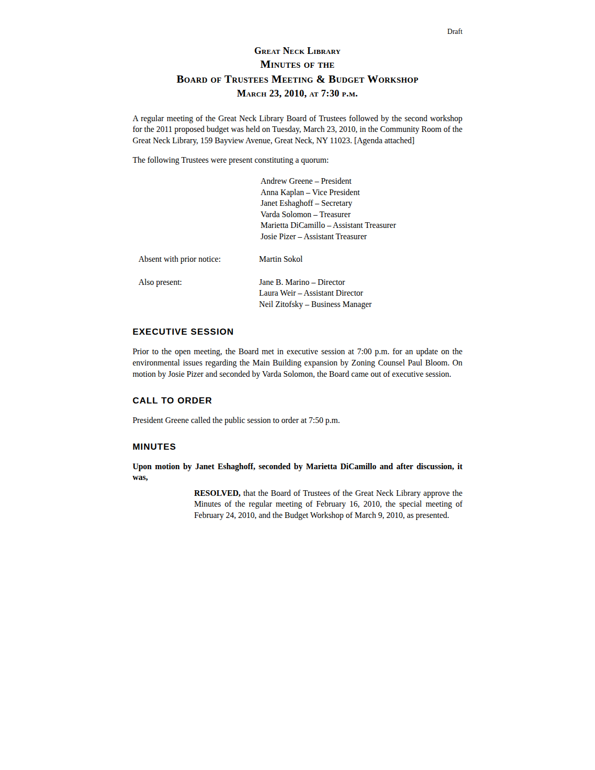Draft
Great Neck Library
Minutes of the
Board of Trustees Meeting & Budget Workshop
March 23, 2010, at 7:30 p.m.
A regular meeting of the Great Neck Library Board of Trustees followed by the second workshop for the 2011 proposed budget was held on Tuesday, March 23, 2010, in the Community Room of the Great Neck Library, 159 Bayview Avenue, Great Neck, NY 11023. [Agenda attached]
The following Trustees were present constituting a quorum:
Andrew Greene – President
Anna Kaplan – Vice President
Janet Eshaghoff – Secretary
Varda Solomon – Treasurer
Marietta DiCamillo – Assistant Treasurer
Josie Pizer – Assistant Treasurer
| Absent with prior notice: | Martin Sokol |
| Also present: | Jane B. Marino – Director Laura Weir – Assistant Director Neil Zitofsky – Business Manager |
EXECUTIVE SESSION
Prior to the open meeting, the Board met in executive session at 7:00 p.m. for an update on the environmental issues regarding the Main Building expansion by Zoning Counsel Paul Bloom. On motion by Josie Pizer and seconded by Varda Solomon, the Board came out of executive session.
CALL TO ORDER
President Greene called the public session to order at 7:50 p.m.
MINUTES
Upon motion by Janet Eshaghoff, seconded by Marietta DiCamillo and after discussion, it was,
RESOLVED, that the Board of Trustees of the Great Neck Library approve the Minutes of the regular meeting of February 16, 2010, the special meeting of February 24, 2010, and the Budget Workshop of March 9, 2010, as presented.